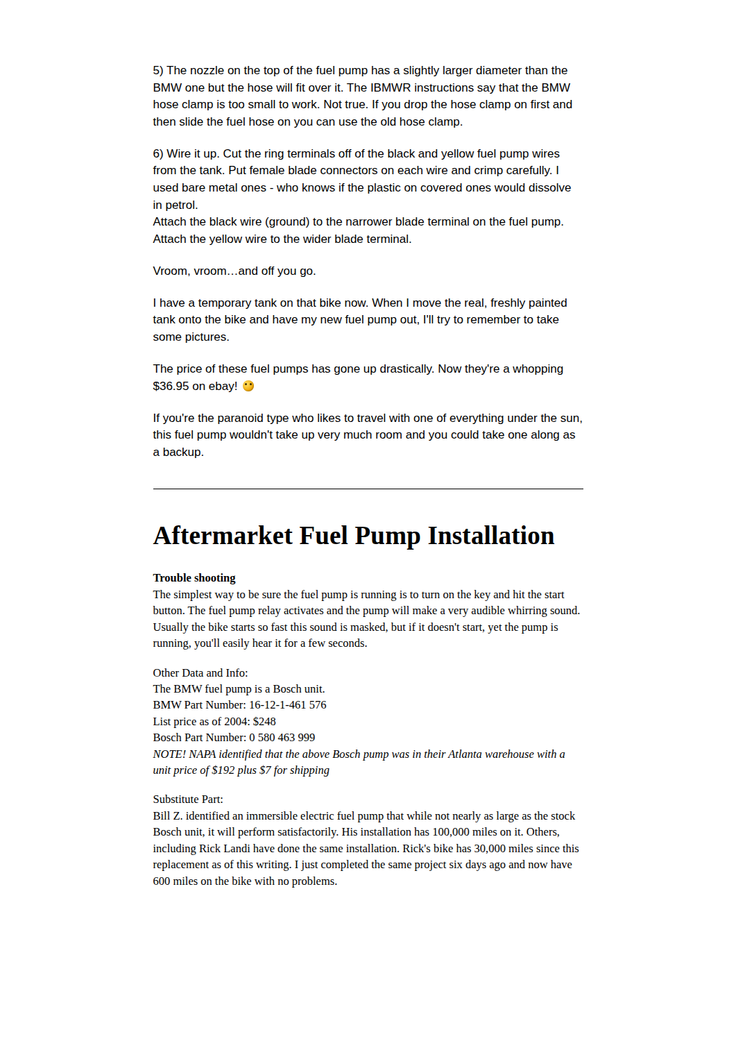5) The nozzle on the top of the fuel pump has a slightly larger diameter than the BMW one but the hose will fit over it. The IBMWR instructions say that the BMW hose clamp is too small to work. Not true. If you drop the hose clamp on first and then slide the fuel hose on you can use the old hose clamp.
6) Wire it up. Cut the ring terminals off of the black and yellow fuel pump wires from the tank. Put female blade connectors on each wire and crimp carefully. I used bare metal ones - who knows if the plastic on covered ones would dissolve in petrol.
Attach the black wire (ground) to the narrower blade terminal on the fuel pump. Attach the yellow wire to the wider blade terminal.
Vroom, vroom…and off you go.
I have a temporary tank on that bike now. When I move the real, freshly painted tank onto the bike and have my new fuel pump out, I'll try to remember to take some pictures.
The price of these fuel pumps has gone up drastically. Now they're a whopping $36.95 on ebay!
If you're the paranoid type who likes to travel with one of everything under the sun, this fuel pump wouldn't take up very much room and you could take one along as a backup.
Aftermarket Fuel Pump Installation
Trouble shooting
The simplest way to be sure the fuel pump is running is to turn on the key and hit the start button. The fuel pump relay activates and the pump will make a very audible whirring sound. Usually the bike starts so fast this sound is masked, but if it doesn't start, yet the pump is running, you'll easily hear it for a few seconds.
Other Data and Info:
The BMW fuel pump is a Bosch unit.
BMW Part Number: 16-12-1-461 576
List price as of 2004: $248
Bosch Part Number: 0 580 463 999
NOTE! NAPA identified that the above Bosch pump was in their Atlanta warehouse with a unit price of $192 plus $7 for shipping
Substitute Part:
Bill Z. identified an immersible electric fuel pump that while not nearly as large as the stock Bosch unit, it will perform satisfactorily. His installation has 100,000 miles on it. Others, including Rick Landi have done the same installation. Rick's bike has 30,000 miles since this replacement as of this writing. I just completed the same project six days ago and now have 600 miles on the bike with no problems.